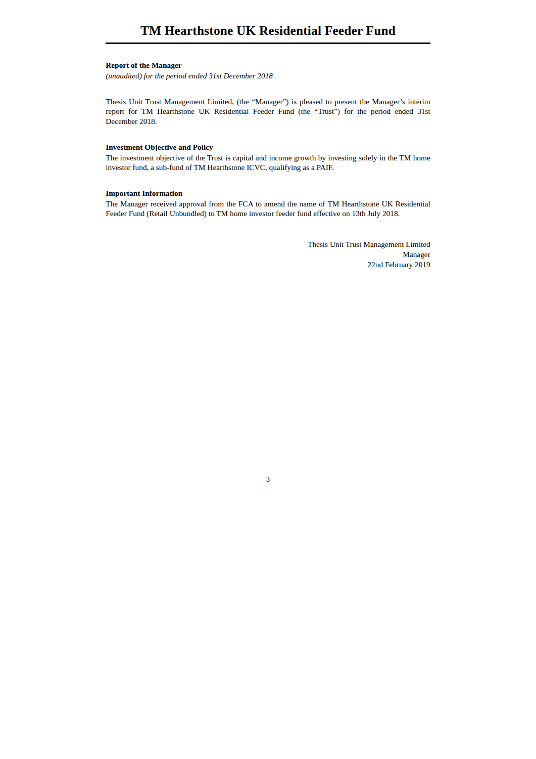TM Hearthstone UK Residential Feeder Fund
Report of the Manager
(unaudited) for the period ended 31st December 2018
Thesis Unit Trust Management Limited, (the “Manager”) is pleased to present the Manager’s interim report for TM Hearthstone UK Residential Feeder Fund (the “Trust”) for the period ended 31st December 2018.
Investment Objective and Policy
The investment objective of the Trust is capital and income growth by investing solely in the TM home investor fund, a sub-fund of TM Hearthstone ICVC, qualifying as a PAIF.
Important Information
The Manager received approval from the FCA to amend the name of TM Hearthstone UK Residential Feeder Fund (Retail Unbundled) to TM home investor feeder fund effective on 13th July 2018.
Thesis Unit Trust Management Limited
Manager
22nd February 2019
3